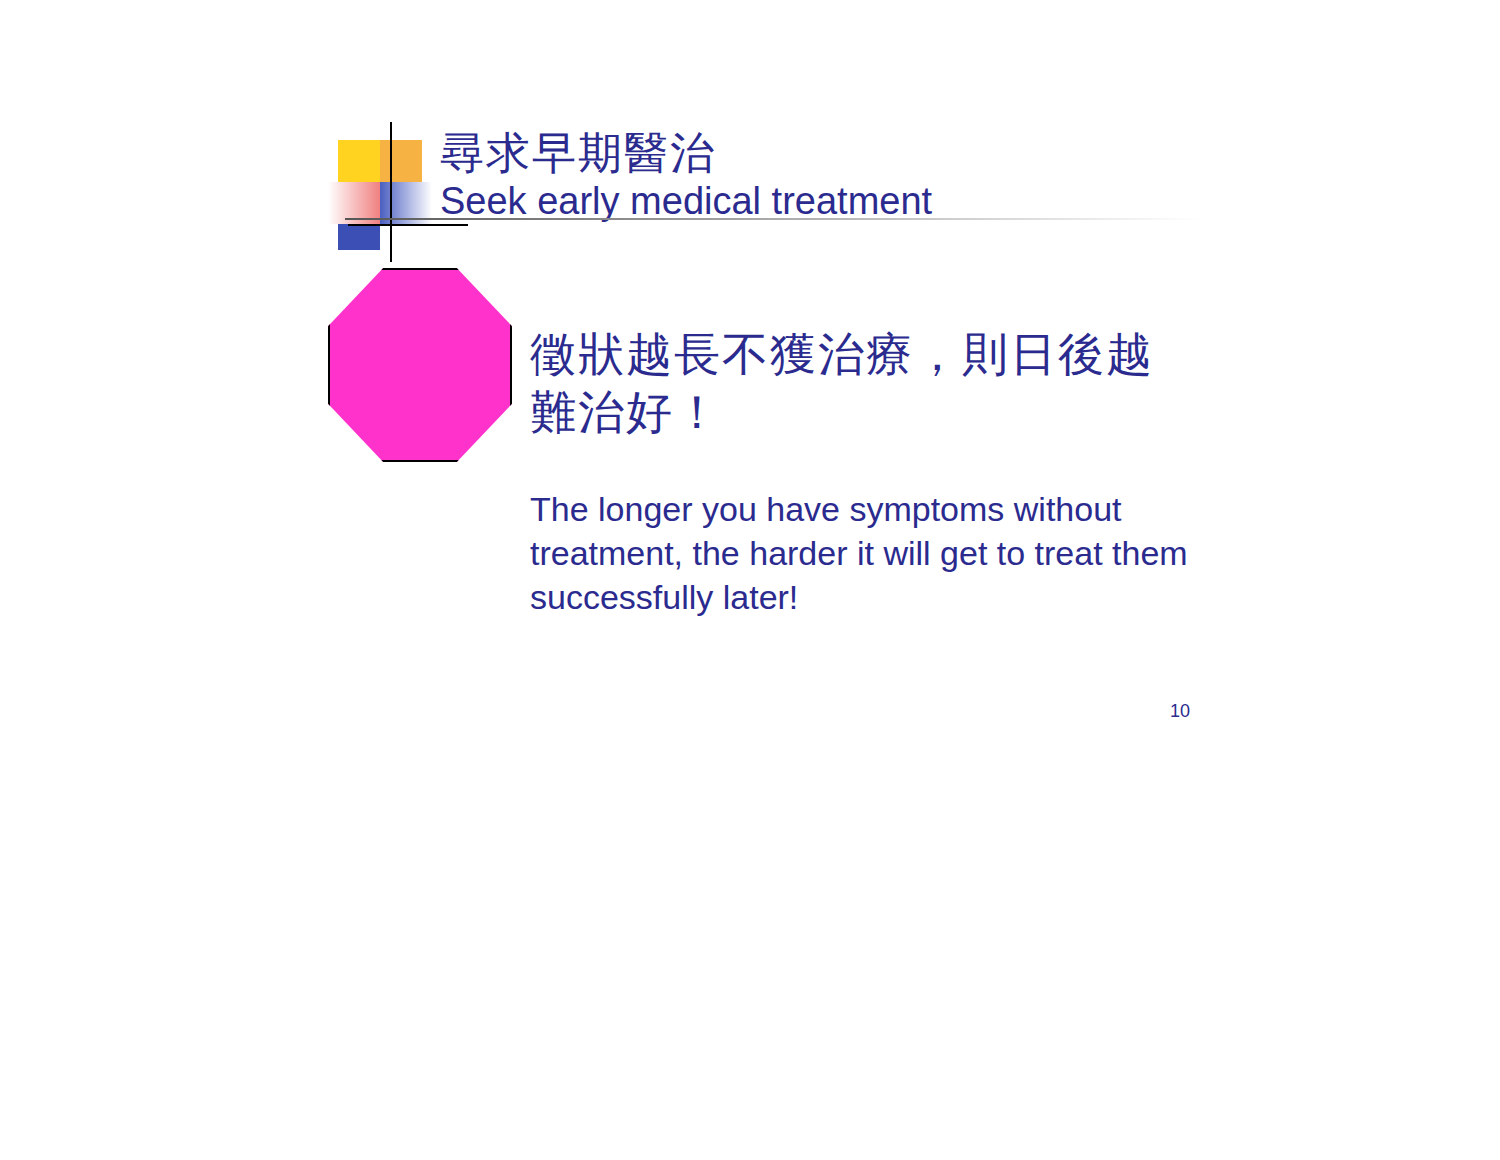尋求早期醫治
Seek early medical treatment
徵狀越長不獲治療，則日後越難治好！
The longer you have symptoms without treatment, the harder it will get to treat them successfully later!
10